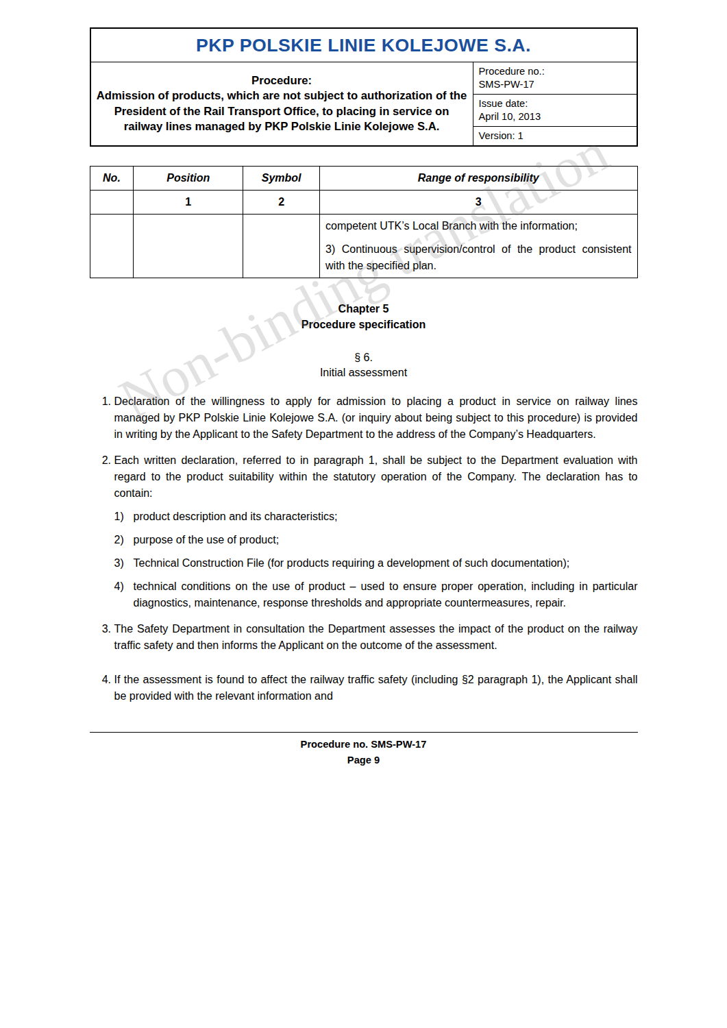Non-binding translation
| PKP POLSKIE LINIE KOLEJOWE S.A. |
| Procedure: Admission of products, which are not subject to authorization of the President of the Rail Transport Office, to placing in service on railway lines managed by PKP Polskie Linie Kolejowe S.A. | Procedure no.: SMS-PW-17 |
| Issue date: April 10, 2013 |
| Version: 1 |
| No. | Position | Symbol | Range of responsibility |
| --- | --- | --- | --- |
| | 1 | 2 | 3 |
| | | | competent UTK’s Local Branch with the information; 3) Continuous supervision/control of the product consistent with the specified plan. |
Chapter 5
Procedure specification
§ 6.
Initial assessment
Declaration of the willingness to apply for admission to placing a product in service on railway lines managed by PKP Polskie Linie Kolejowe S.A. (or inquiry about being subject to this procedure) is provided in writing by the Applicant to the Safety Department to the address of the Company’s Headquarters.
Each written declaration, referred to in paragraph 1, shall be subject to the Department evaluation with regard to the product suitability within the statutory operation of the Company. The declaration has to contain:
1) product description and its characteristics;
2) purpose of the use of product;
3) Technical Construction File (for products requiring a development of such documentation);
4) technical conditions on the use of product – used to ensure proper operation, including in particular diagnostics, maintenance, response thresholds and appropriate countermeasures, repair.
The Safety Department in consultation the Department assesses the impact of the product on the railway traffic safety and then informs the Applicant on the outcome of the assessment.
If the assessment is found to affect the railway traffic safety (including §2 paragraph 1), the Applicant shall be provided with the relevant information and
Procedure no. SMS-PW-17
Page 9